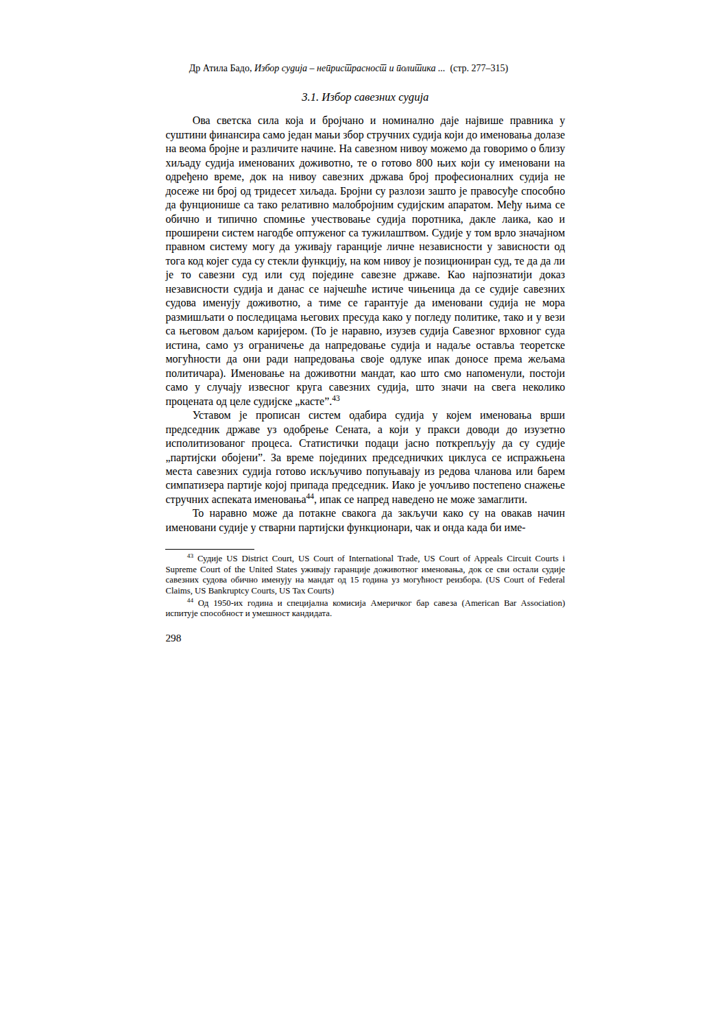Др Атила Бадо, Избор судија – непристрасност и политика ... (стр. 277–315)
3.1. Избор савезних судија
Ова светска сила која и бројчано и номинално даје највише правника у суштини финансира само један мањи збор стручних судија који до именовања долазе на веома бројне и различите начине. На савезном нивоу можемо да говоримо о близу хиљаду судија именованих доживотно, те о готово 800 њих који су именовани на одређено време, док на нивоу савезних држава број професионалних судија не досеже ни број од тридесет хиљада. Бројни су разлози зашто је правосуђе способно да фунционише са тако релативно малобројним судијским апаратом. Међу њима се обично и типично спомиње учествовање судија поротника, дакле лаика, као и проширени систем нагодбе оптуженог са тужилаштвом. Судије у том врло значајном правном систему могу да уживају гаранције личне независности у зависности од тога код којег суда су стекли функцију, на ком нивоу је позициониран суд, те да да ли је то савезни суд или суд поједине савезне државе. Као најпознатији доказ независности судија и данас се најчешће истиче чињеница да се судије савезних судова именују доживотно, а тиме се гарантује да именовани судија не мора размишљати о последицама његових пресуда како у погледу политике, тако и у вези са његовом даљом каријером. (То је наравно, изузев судија Савезног врховног суда истина, само уз ограничење да напредовање судија и надаље оставља теоретске могућности да они ради напредовања своје одлуке ипак доносе према жељама политичара). Именовање на доживотни мандат, као што смо напоменули, постоји само у случају извесног круга савезних судија, што значи на свега неколико процената од целе судијске „касте”.43
Уставом је прописан систем одабира судија у којем именовања врши председник државе уз одобрење Сената, а који у пракси доводи до изузетно исполитизованог процеса. Статистички подаци јасно поткрепљују да су судије „партијски обојени”. За време појединих председничких циклуса се испражњена места савезних судија готово искључиво попуњавају из редова чланова или барем симпатизера партије којој припада председник. Иако је уочљиво постепено снажење стручних аспеката именовања44, ипак се напред наведено не може замаглити.
То наравно може да потакне свакога да закључи како су на овакав начин именовани судије у стварни партијски функционари, чак и онда када би име-
43 Судије US District Court, US Court of International Trade, US Court of Appeals Circuit Courts i Supreme Court of the United States уживају гаранције доживотног именовања, док се сви остали судије савезних судова обично именују на мандат од 15 година уз могућност реизбора. (US Court of Federal Claims, US Bankruptcy Courts, US Tax Courts)
44 Од 1950-их година и специјална комисија Америчког бар савеза (American Bar Association) испитује способност и умешност кандидата.
298